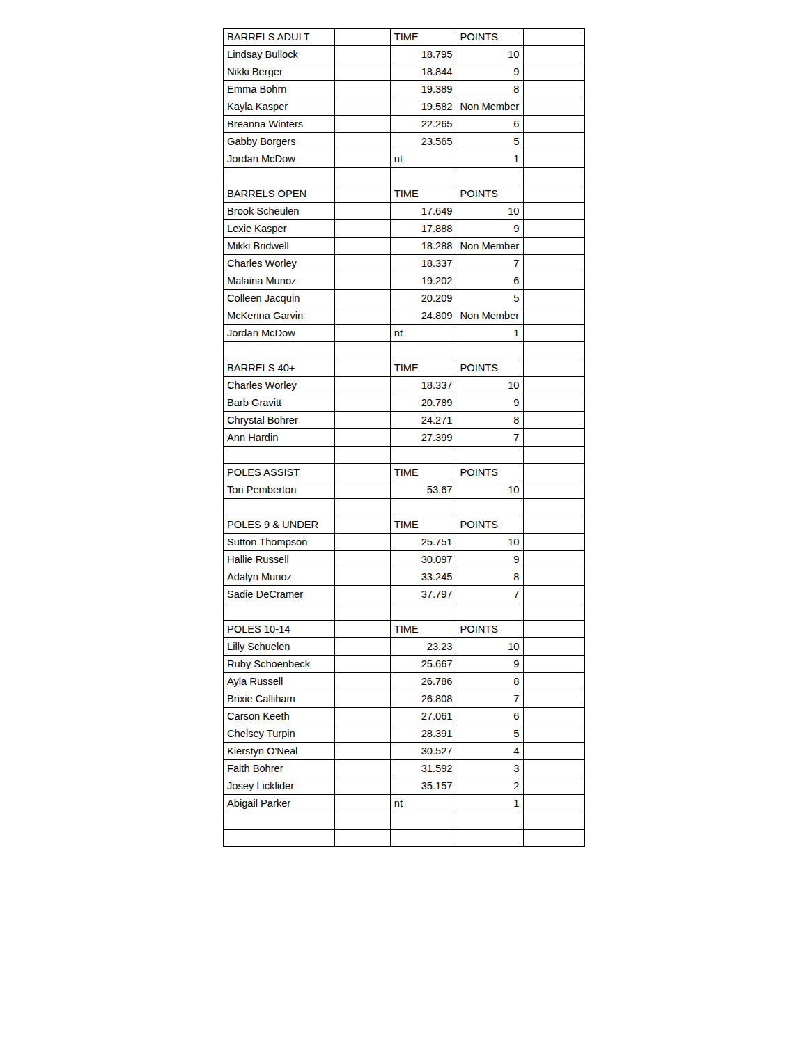| BARRELS ADULT | | TIME | POINTS | |
| Lindsay Bullock | | 18.795 | 10 | |
| Nikki Berger | | 18.844 | 9 | |
| Emma Bohrn | | 19.389 | 8 | |
| Kayla Kasper | | 19.582 | Non Member | |
| Breanna Winters | | 22.265 | 6 | |
| Gabby Borgers | | 23.565 | 5 | |
| Jordan McDow | | nt | 1 | |
| BARRELS OPEN | | TIME | POINTS | |
| Brook Scheulen | | 17.649 | 10 | |
| Lexie Kasper | | 17.888 | 9 | |
| Mikki Bridwell | | 18.288 | Non Member | |
| Charles Worley | | 18.337 | 7 | |
| Malaina Munoz | | 19.202 | 6 | |
| Colleen Jacquin | | 20.209 | 5 | |
| McKenna Garvin | | 24.809 | Non Member | |
| Jordan McDow | | nt | 1 | |
| BARRELS 40+ | | TIME | POINTS | |
| Charles Worley | | 18.337 | 10 | |
| Barb Gravitt | | 20.789 | 9 | |
| Chrystal Bohrer | | 24.271 | 8 | |
| Ann Hardin | | 27.399 | 7 | |
| POLES ASSIST | | TIME | POINTS | |
| Tori Pemberton | | 53.67 | 10 | |
| POLES 9 & UNDER | | TIME | POINTS | |
| Sutton Thompson | | 25.751 | 10 | |
| Hallie Russell | | 30.097 | 9 | |
| Adalyn Munoz | | 33.245 | 8 | |
| Sadie DeCramer | | 37.797 | 7 | |
| POLES 10-14 | | TIME | POINTS | |
| Lilly Schuelen | | 23.23 | 10 | |
| Ruby Schoenbeck | | 25.667 | 9 | |
| Ayla Russell | | 26.786 | 8 | |
| Brixie Calliham | | 26.808 | 7 | |
| Carson Keeth | | 27.061 | 6 | |
| Chelsey Turpin | | 28.391 | 5 | |
| Kierstyn O'Neal | | 30.527 | 4 | |
| Faith Bohrer | | 31.592 | 3 | |
| Josey Licklider | | 35.157 | 2 | |
| Abigail Parker | | nt | 1 | |